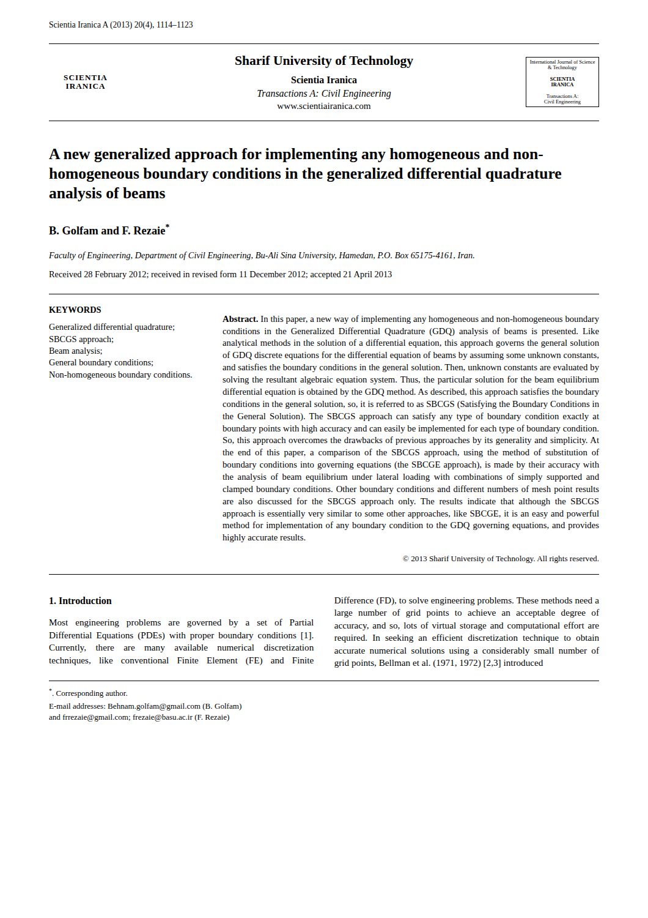Scientia Iranica A (2013) 20(4), 1114–1123
SCIENTIA
IRANICA
Sharif University of Technology
Scientia Iranica
Transactions A: Civil Engineering
www.scientiairanica.com
International Journal of Science & Technology
SCIENTIA
IRANICA
Transactions A:
Civil Engineering
A new generalized approach for implementing any homogeneous and non-homogeneous boundary conditions in the generalized differential quadrature analysis of beams
B. Golfam and F. Rezaie*
Faculty of Engineering, Department of Civil Engineering, Bu-Ali Sina University, Hamedan, P.O. Box 65175-4161, Iran.
Received 28 February 2012; received in revised form 11 December 2012; accepted 21 April 2013
KEYWORDS
Generalized differential quadrature;
SBCGS approach;
Beam analysis;
General boundary conditions;
Non-homogeneous boundary conditions.
Abstract. In this paper, a new way of implementing any homogeneous and non-homogeneous boundary conditions in the Generalized Differential Quadrature (GDQ) analysis of beams is presented. Like analytical methods in the solution of a differential equation, this approach governs the general solution of GDQ discrete equations for the differential equation of beams by assuming some unknown constants, and satisfies the boundary conditions in the general solution. Then, unknown constants are evaluated by solving the resultant algebraic equation system. Thus, the particular solution for the beam equilibrium differential equation is obtained by the GDQ method. As described, this approach satisfies the boundary conditions in the general solution, so, it is referred to as SBCGS (Satisfying the Boundary Conditions in the General Solution). The SBCGS approach can satisfy any type of boundary condition exactly at boundary points with high accuracy and can easily be implemented for each type of boundary condition. So, this approach overcomes the drawbacks of previous approaches by its generality and simplicity. At the end of this paper, a comparison of the SBCGS approach, using the method of substitution of boundary conditions into governing equations (the SBCGE approach), is made by their accuracy with the analysis of beam equilibrium under lateral loading with combinations of simply supported and clamped boundary conditions. Other boundary conditions and different numbers of mesh point results are also discussed for the SBCGS approach only. The results indicate that although the SBCGS approach is essentially very similar to some other approaches, like SBCGE, it is an easy and powerful method for implementation of any boundary condition to the GDQ governing equations, and provides highly accurate results.
© 2013 Sharif University of Technology. All rights reserved.
1. Introduction
Most engineering problems are governed by a set of Partial Differential Equations (PDEs) with proper boundary conditions [1]. Currently, there are many available numerical discretization techniques, like conventional Finite Element (FE) and Finite Difference (FD), to solve engineering problems. These methods need a large number of grid points to achieve an acceptable degree of accuracy, and so, lots of virtual storage and computational effort are required. In seeking an efficient discretization technique to obtain accurate numerical solutions using a considerably small number of grid points, Bellman et al. (1971, 1972) [2,3] introduced
*. Corresponding author.
E-mail addresses: Behnam.golfam@gmail.com (B. Golfam)
and frrezaie@gmail.com; frezaie@basu.ac.ir (F. Rezaie)